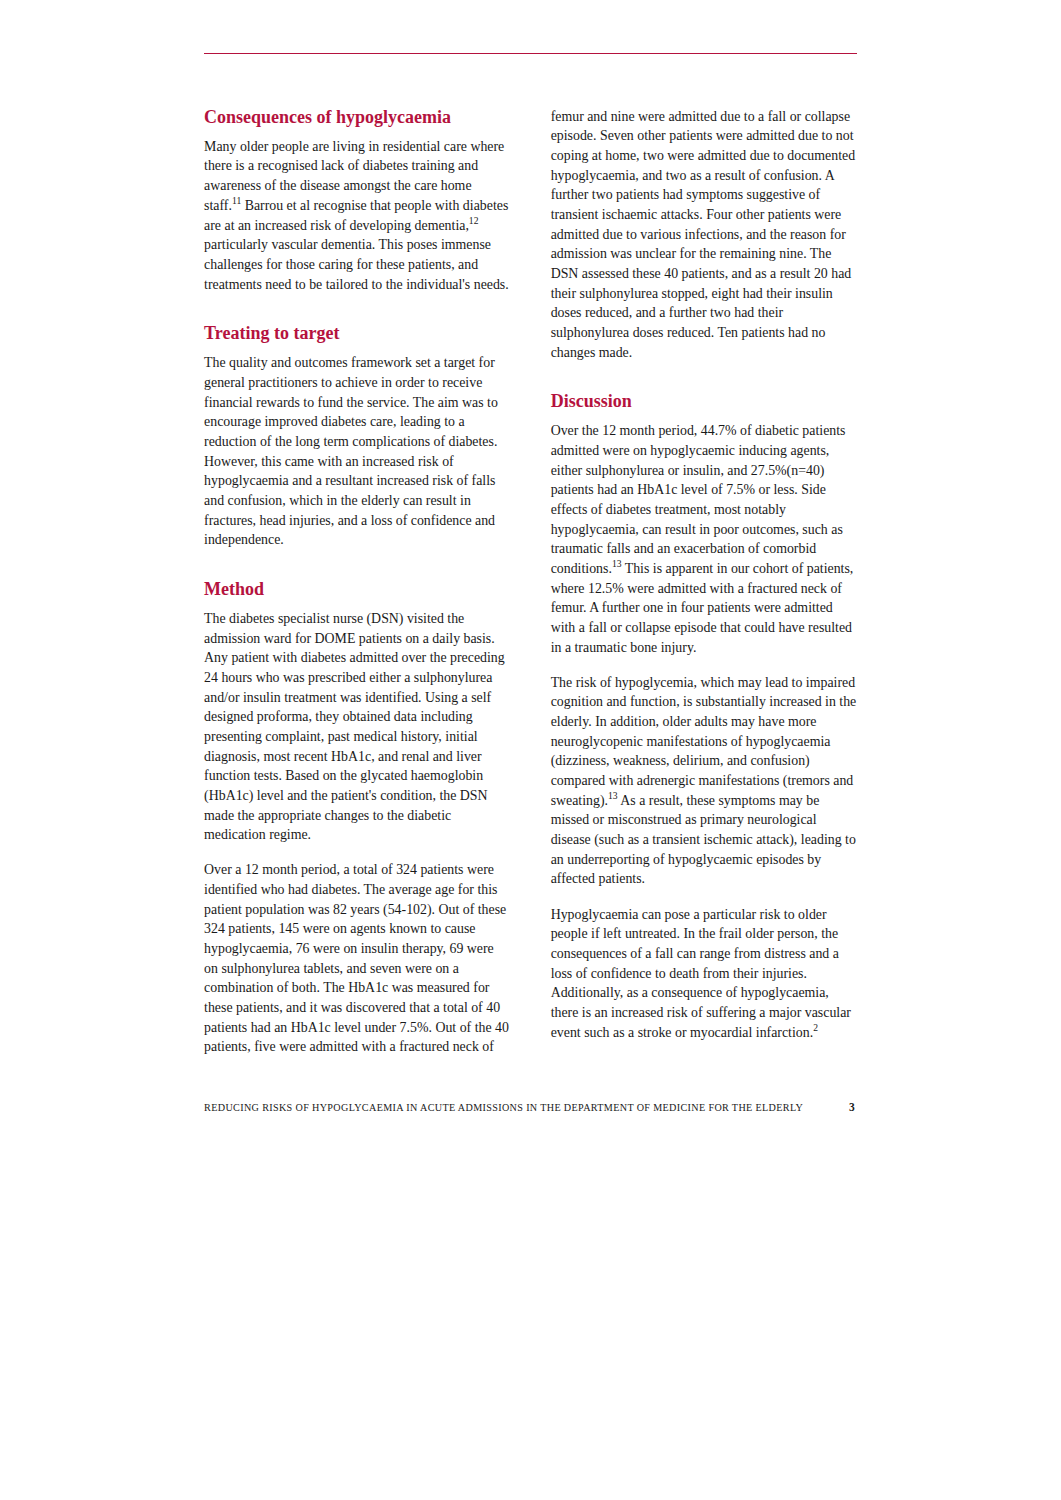Consequences of hypoglycaemia
Many older people are living in residential care where there is a recognised lack of diabetes training and awareness of the disease amongst the care home staff.11 Barrou et al recognise that people with diabetes are at an increased risk of developing dementia,12 particularly vascular dementia. This poses immense challenges for those caring for these patients, and treatments need to be tailored to the individual's needs.
Treating to target
The quality and outcomes framework set a target for general practitioners to achieve in order to receive financial rewards to fund the service. The aim was to encourage improved diabetes care, leading to a reduction of the long term complications of diabetes. However, this came with an increased risk of hypoglycaemia and a resultant increased risk of falls and confusion, which in the elderly can result in fractures, head injuries, and a loss of confidence and independence.
Method
The diabetes specialist nurse (DSN) visited the admission ward for DOME patients on a daily basis. Any patient with diabetes admitted over the preceding 24 hours who was prescribed either a sulphonylurea and/or insulin treatment was identified. Using a self designed proforma, they obtained data including presenting complaint, past medical history, initial diagnosis, most recent HbA1c, and renal and liver function tests. Based on the glycated haemoglobin (HbA1c) level and the patient's condition, the DSN made the appropriate changes to the diabetic medication regime.
Over a 12 month period, a total of 324 patients were identified who had diabetes. The average age for this patient population was 82 years (54-102). Out of these 324 patients, 145 were on agents known to cause hypoglycaemia, 76 were on insulin therapy, 69 were on sulphonylurea tablets, and seven were on a combination of both. The HbA1c was measured for these patients, and it was discovered that a total of 40 patients had an HbA1c level under 7.5%. Out of the 40 patients, five were admitted with a fractured neck of femur and nine were admitted due to a fall or collapse episode. Seven other patients were admitted due to not coping at home, two were admitted due to documented hypoglycaemia, and two as a result of confusion. A further two patients had symptoms suggestive of transient ischaemic attacks. Four other patients were admitted due to various infections, and the reason for admission was unclear for the remaining nine. The DSN assessed these 40 patients, and as a result 20 had their sulphonylurea stopped, eight had their insulin doses reduced, and a further two had their sulphonylurea doses reduced. Ten patients had no changes made.
Discussion
Over the 12 month period, 44.7% of diabetic patients admitted were on hypoglycaemic inducing agents, either sulphonylurea or insulin, and 27.5%(n=40) patients had an HbA1c level of 7.5% or less. Side effects of diabetes treatment, most notably hypoglycaemia, can result in poor outcomes, such as traumatic falls and an exacerbation of comorbid conditions.13 This is apparent in our cohort of patients, where 12.5% were admitted with a fractured neck of femur. A further one in four patients were admitted with a fall or collapse episode that could have resulted in a traumatic bone injury.
The risk of hypoglycemia, which may lead to impaired cognition and function, is substantially increased in the elderly. In addition, older adults may have more neuroglycopenic manifestations of hypoglycaemia (dizziness, weakness, delirium, and confusion) compared with adrenergic manifestations (tremors and sweating).13 As a result, these symptoms may be missed or misconstrued as primary neurological disease (such as a transient ischemic attack), leading to an underreporting of hypoglycaemic episodes by affected patients.
Hypoglycaemia can pose a particular risk to older people if left untreated. In the frail older person, the consequences of a fall can range from distress and a loss of confidence to death from their injuries. Additionally, as a consequence of hypoglycaemia, there is an increased risk of suffering a major vascular event such as a stroke or myocardial infarction.2
Reducing risks of hypoglycaemia in acute admissions in the department of medicine for the elderly 3